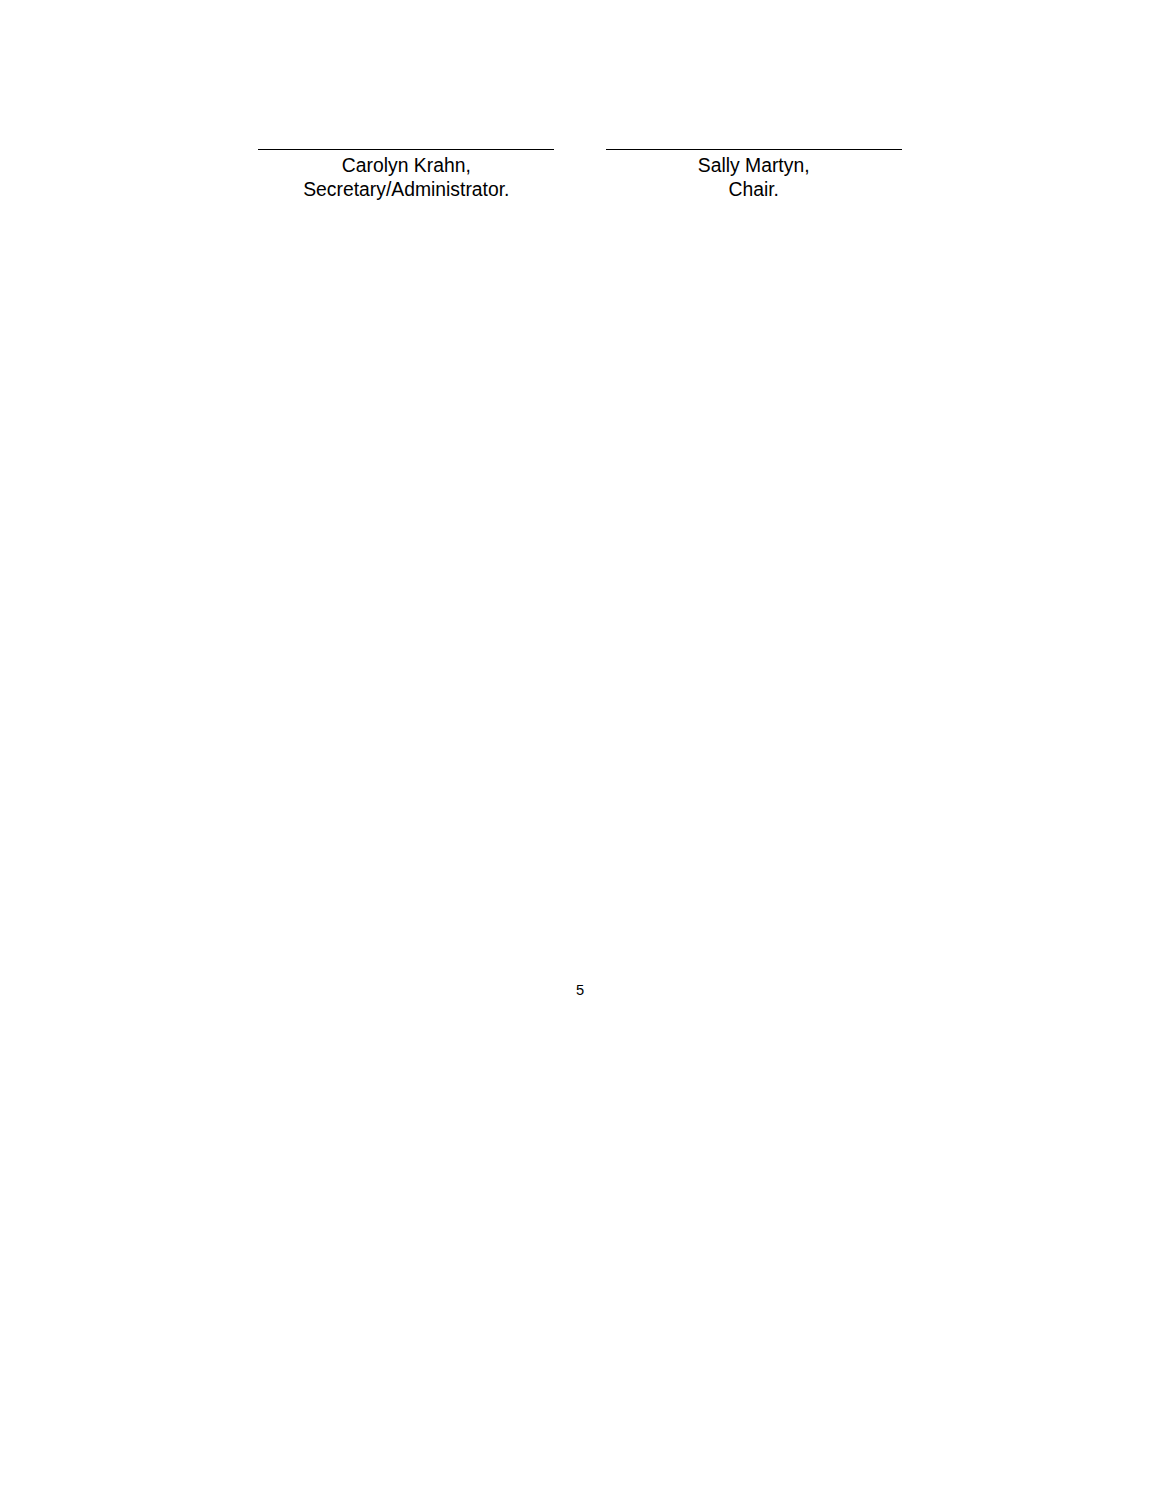Carolyn Krahn,
Secretary/Administrator.
Sally Martyn,
Chair.
5